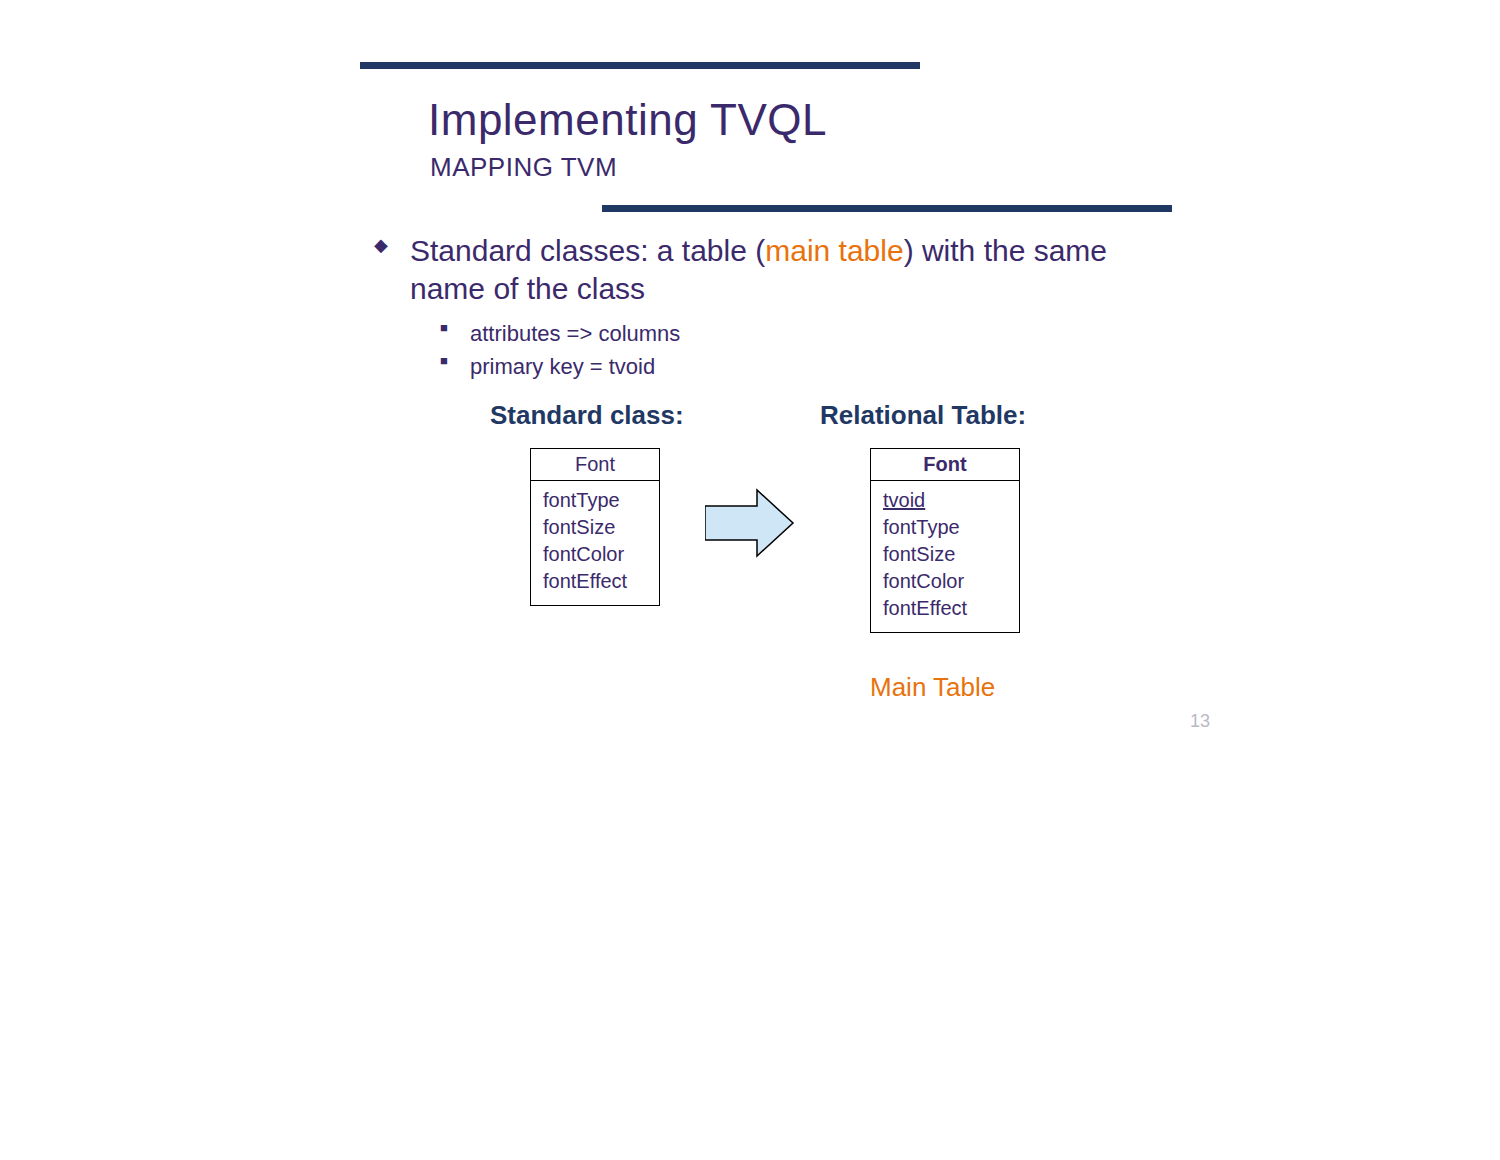Implementing TVQL
MAPPING TVM
Standard classes: a table (main table) with the same name of the class
attributes => columns
primary key = tvoid
Standard class:
Relational Table:
Font
fontType
fontSize
fontColor
fontEffect
Font
tvoid
fontType
fontSize
fontColor
fontEffect
Main Table
13